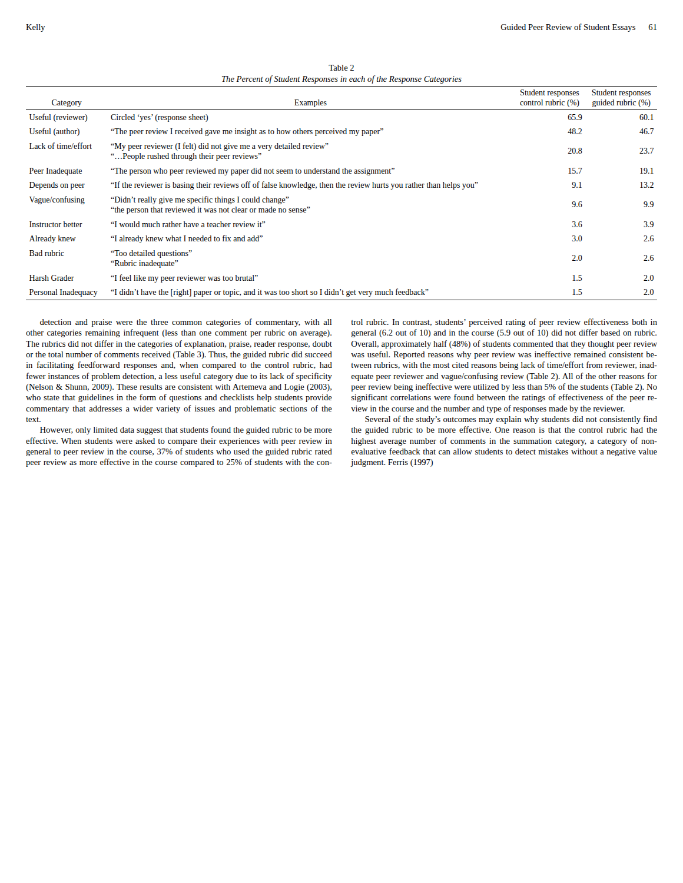Kelly
Guided Peer Review of Student Essays61
Table 2 The Percent of Student Responses in each of the Response Categories
| Category | Examples | Student responses control rubric (%) | Student responses guided rubric (%) |
| --- | --- | --- | --- |
| Useful (reviewer) | Circled ‘yes’ (response sheet) | 65.9 | 60.1 |
| Useful (author) | “The peer review I received gave me insight as to how others perceived my paper” | 48.2 | 46.7 |
| Lack of time/effort | “My peer reviewer (I felt) did not give me a very detailed review” “…People rushed through their peer reviews” | 20.8 | 23.7 |
| Peer Inadequate | “The person who peer reviewed my paper did not seem to understand the assignment” | 15.7 | 19.1 |
| Depends on peer | “If the reviewer is basing their reviews off of false knowledge, then the review hurts you rather than helps you” | 9.1 | 13.2 |
| Vague/confusing | “Didn’t really give me specific things I could change” “the person that reviewed it was not clear or made no sense” | 9.6 | 9.9 |
| Instructor better | “I would much rather have a teacher review it” | 3.6 | 3.9 |
| Already knew | “I already knew what I needed to fix and add” | 3.0 | 2.6 |
| Bad rubric | “Too detailed questions” “Rubric inadequate” | 2.0 | 2.6 |
| Harsh Grader | “I feel like my peer reviewer was too brutal” | 1.5 | 2.0 |
| Personal Inadequacy | “I didn’t have the [right] paper or topic, and it was too short so I didn’t get very much feedback” | 1.5 | 2.0 |
detection and praise were the three common categories of commentary, with all other categories remaining infrequent (less than one comment per rubric on average). The rubrics did not differ in the categories of explanation, praise, reader response, doubt or the total number of comments received (Table 3). Thus, the guided rubric did succeed in facilitating feedforward responses and, when compared to the control rubric, had fewer instances of problem detection, a less useful category due to its lack of specificity (Nelson & Shunn, 2009). These results are consistent with Artemeva and Logie (2003), who state that guidelines in the form of questions and checklists help students provide commentary that addresses a wider variety of issues and problematic sections of the text.
However, only limited data suggest that students found the guided rubric to be more effective. When students were asked to compare their experiences with peer review in general to peer review in the course, 37% of students who used the guided rubric rated peer review as more effective in the course compared to 25% of students with the control rubric. In contrast, students’ perceived rating of peer review effectiveness both in general (6.2 out of 10) and in the course (5.9 out of 10) did not differ based on rubric. Overall, approximately half (48%) of students commented that they thought peer review was useful. Reported reasons why peer review was ineffective remained consistent between rubrics, with the most cited reasons being lack of time/effort from reviewer, inadequate peer reviewer and vague/confusing review (Table 2). All of the other reasons for peer review being ineffective were utilized by less than 5% of the students (Table 2). No significant correlations were found between the ratings of effectiveness of the peer review in the course and the number and type of responses made by the reviewer.
Several of the study’s outcomes may explain why students did not consistently find the guided rubric to be more effective. One reason is that the control rubric had the highest average number of comments in the summation category, a category of non-evaluative feedback that can allow students to detect mistakes without a negative value judgment. Ferris (1997)